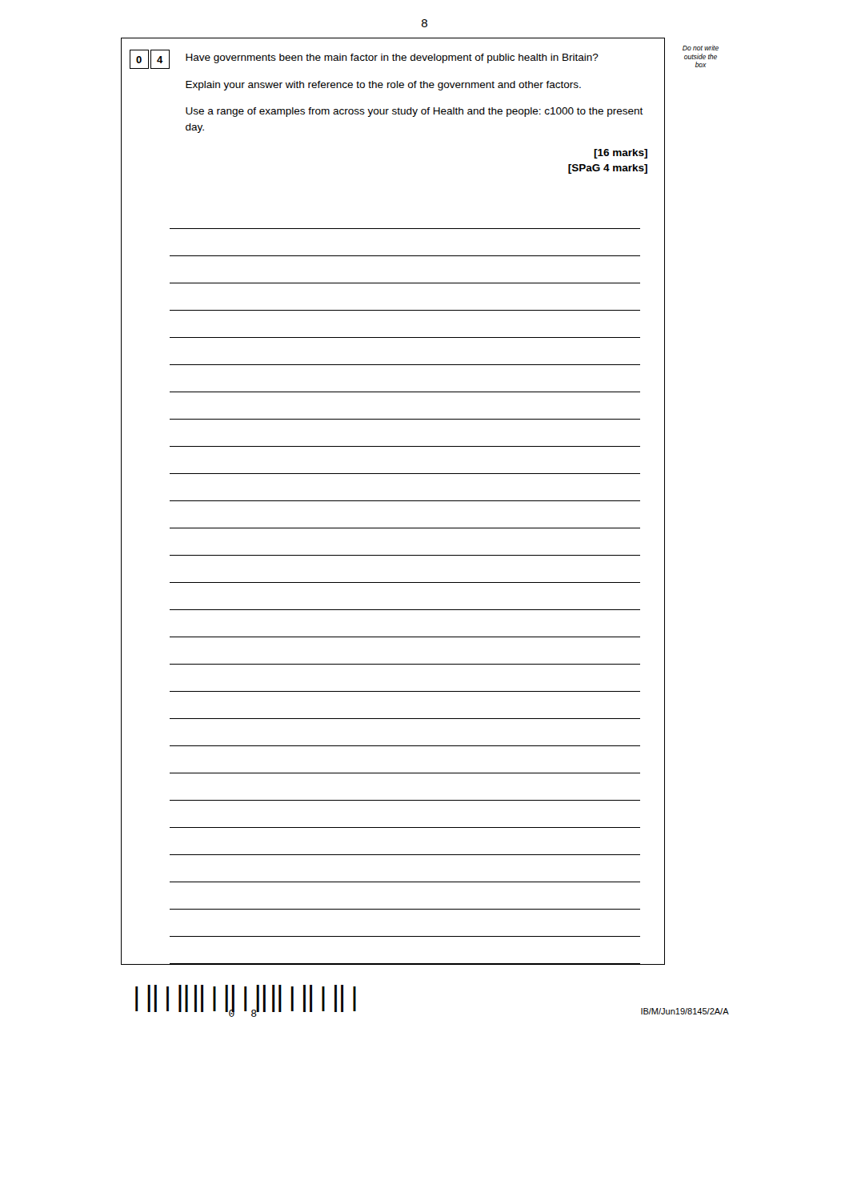8
Do not write
outside the
box
04
Have governments been the main factor in the development of public health in Britain?
Explain your answer with reference to the role of the government and other factors.
Use a range of examples from across your study of Health and the people: c1000 to the present day.
[16 marks]
[SPaG 4 marks]
|‖|‖‖|‖|‖‖|‖|‖|
0 8
IB/M/Jun19/8145/2A/A